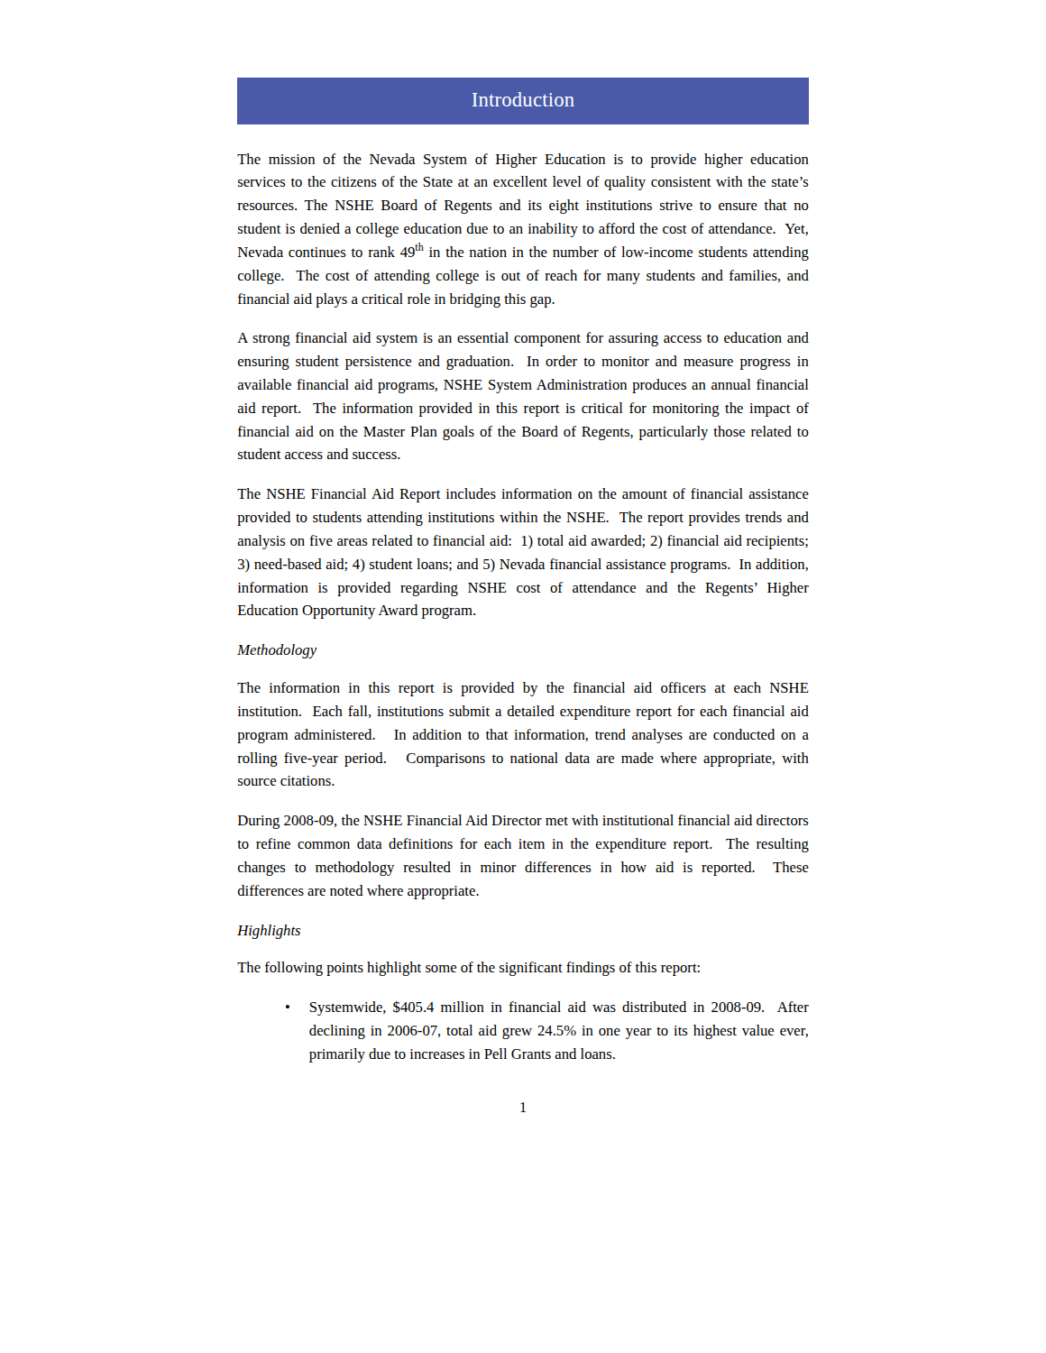Introduction
The mission of the Nevada System of Higher Education is to provide higher education services to the citizens of the State at an excellent level of quality consistent with the state’s resources. The NSHE Board of Regents and its eight institutions strive to ensure that no student is denied a college education due to an inability to afford the cost of attendance. Yet, Nevada continues to rank 49th in the nation in the number of low-income students attending college. The cost of attending college is out of reach for many students and families, and financial aid plays a critical role in bridging this gap.
A strong financial aid system is an essential component for assuring access to education and ensuring student persistence and graduation. In order to monitor and measure progress in available financial aid programs, NSHE System Administration produces an annual financial aid report. The information provided in this report is critical for monitoring the impact of financial aid on the Master Plan goals of the Board of Regents, particularly those related to student access and success.
The NSHE Financial Aid Report includes information on the amount of financial assistance provided to students attending institutions within the NSHE. The report provides trends and analysis on five areas related to financial aid: 1) total aid awarded; 2) financial aid recipients; 3) need-based aid; 4) student loans; and 5) Nevada financial assistance programs. In addition, information is provided regarding NSHE cost of attendance and the Regents’ Higher Education Opportunity Award program.
Methodology
The information in this report is provided by the financial aid officers at each NSHE institution. Each fall, institutions submit a detailed expenditure report for each financial aid program administered. In addition to that information, trend analyses are conducted on a rolling five-year period. Comparisons to national data are made where appropriate, with source citations.
During 2008-09, the NSHE Financial Aid Director met with institutional financial aid directors to refine common data definitions for each item in the expenditure report. The resulting changes to methodology resulted in minor differences in how aid is reported. These differences are noted where appropriate.
Highlights
The following points highlight some of the significant findings of this report:
Systemwide, $405.4 million in financial aid was distributed in 2008-09. After declining in 2006-07, total aid grew 24.5% in one year to its highest value ever, primarily due to increases in Pell Grants and loans.
1